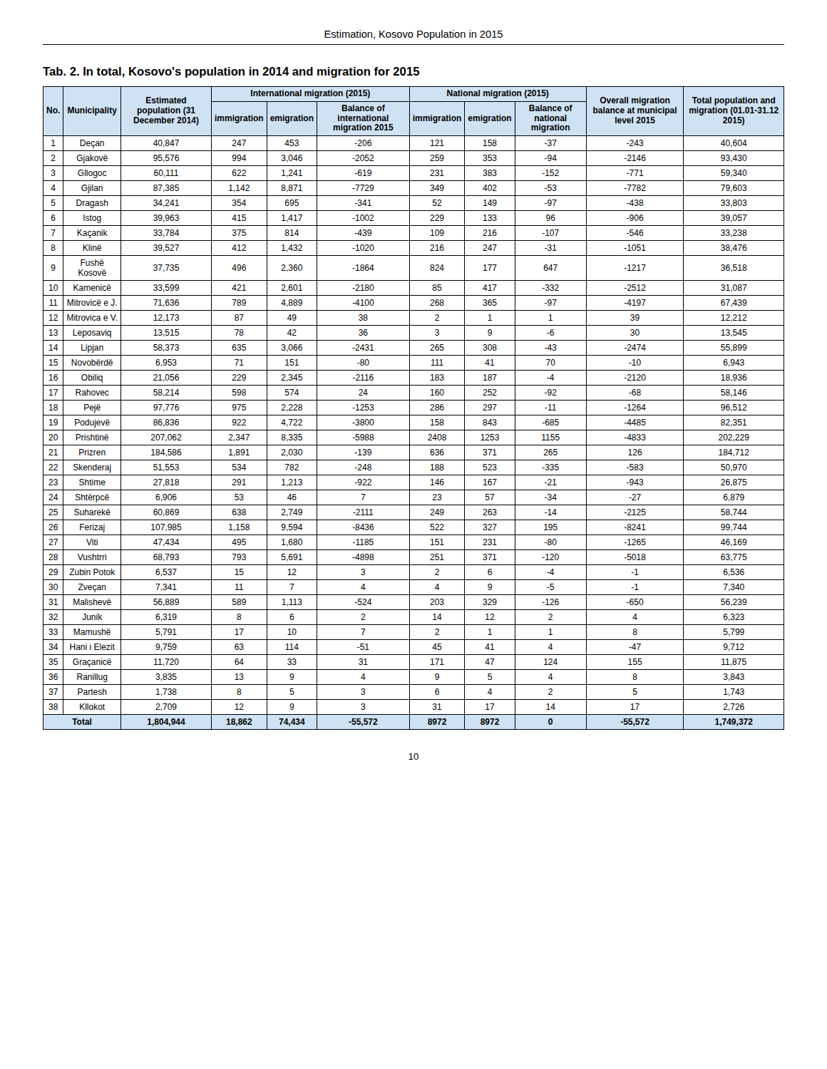Estimation, Kosovo Population in 2015
Tab. 2. In total, Kosovo's population in 2014 and migration for 2015
| No. | Municipality | Estimated population (31 December 2014) | International migration (2015) | National migration (2015) | Overall migration balance at municipal level 2015 | Total population and migration (01.01-31.12 2015) |
| --- | --- | --- | --- | --- | --- | --- |
| immigration | emigration | Balance of international migration 2015 | immigration | emigration | Balance of national migration |
| 1 | Deçan | 40,847 | 247 | 453 | -206 | 121 | 158 | -37 | -243 | 40,604 |
| 2 | Gjakovë | 95,576 | 994 | 3,046 | -2052 | 259 | 353 | -94 | -2146 | 93,430 |
| 3 | Gllogoc | 60,111 | 622 | 1,241 | -619 | 231 | 383 | -152 | -771 | 59,340 |
| 4 | Gjilan | 87,385 | 1,142 | 8,871 | -7729 | 349 | 402 | -53 | -7782 | 79,603 |
| 5 | Dragash | 34,241 | 354 | 695 | -341 | 52 | 149 | -97 | -438 | 33,803 |
| 6 | Istog | 39,963 | 415 | 1,417 | -1002 | 229 | 133 | 96 | -906 | 39,057 |
| 7 | Kaçanik | 33,784 | 375 | 814 | -439 | 109 | 216 | -107 | -546 | 33,238 |
| 8 | Klinë | 39,527 | 412 | 1,432 | -1020 | 216 | 247 | -31 | -1051 | 38,476 |
| 9 | Fushë Kosovë | 37,735 | 496 | 2,360 | -1864 | 824 | 177 | 647 | -1217 | 36,518 |
| 10 | Kamenicë | 33,599 | 421 | 2,601 | -2180 | 85 | 417 | -332 | -2512 | 31,087 |
| 11 | Mitrovicë e J. | 71,636 | 789 | 4,889 | -4100 | 268 | 365 | -97 | -4197 | 67,439 |
| 12 | Mitrovica e V. | 12,173 | 87 | 49 | 38 | 2 | 1 | 1 | 39 | 12,212 |
| 13 | Leposaviq | 13,515 | 78 | 42 | 36 | 3 | 9 | -6 | 30 | 13,545 |
| 14 | Lipjan | 58,373 | 635 | 3,066 | -2431 | 265 | 308 | -43 | -2474 | 55,899 |
| 15 | Novobërdë | 6,953 | 71 | 151 | -80 | 111 | 41 | 70 | -10 | 6,943 |
| 16 | Obiliq | 21,056 | 229 | 2,345 | -2116 | 183 | 187 | -4 | -2120 | 18,936 |
| 17 | Rahovec | 58,214 | 598 | 574 | 24 | 160 | 252 | -92 | -68 | 58,146 |
| 18 | Pejë | 97,776 | 975 | 2,228 | -1253 | 286 | 297 | -11 | -1264 | 96,512 |
| 19 | Podujevë | 86,836 | 922 | 4,722 | -3800 | 158 | 843 | -685 | -4485 | 82,351 |
| 20 | Prishtinë | 207,062 | 2,347 | 8,335 | -5988 | 2408 | 1253 | 1155 | -4833 | 202,229 |
| 21 | Prizren | 184,586 | 1,891 | 2,030 | -139 | 636 | 371 | 265 | 126 | 184,712 |
| 22 | Skenderaj | 51,553 | 534 | 782 | -248 | 188 | 523 | -335 | -583 | 50,970 |
| 23 | Shtime | 27,818 | 291 | 1,213 | -922 | 146 | 167 | -21 | -943 | 26,875 |
| 24 | Shtërpcë | 6,906 | 53 | 46 | 7 | 23 | 57 | -34 | -27 | 6,879 |
| 25 | Suharekë | 60,869 | 638 | 2,749 | -2111 | 249 | 263 | -14 | -2125 | 58,744 |
| 26 | Ferizaj | 107,985 | 1,158 | 9,594 | -8436 | 522 | 327 | 195 | -8241 | 99,744 |
| 27 | Viti | 47,434 | 495 | 1,680 | -1185 | 151 | 231 | -80 | -1265 | 46,169 |
| 28 | Vushtrri | 68,793 | 793 | 5,691 | -4898 | 251 | 371 | -120 | -5018 | 63,775 |
| 29 | Zubin Potok | 6,537 | 15 | 12 | 3 | 2 | 6 | -4 | -1 | 6,536 |
| 30 | Zveçan | 7,341 | 11 | 7 | 4 | 4 | 9 | -5 | -1 | 7,340 |
| 31 | Malishevë | 56,889 | 589 | 1,113 | -524 | 203 | 329 | -126 | -650 | 56,239 |
| 32 | Junik | 6,319 | 8 | 6 | 2 | 14 | 12 | 2 | 4 | 6,323 |
| 33 | Mamushë | 5,791 | 17 | 10 | 7 | 2 | 1 | 1 | 8 | 5,799 |
| 34 | Hani i Elezit | 9,759 | 63 | 114 | -51 | 45 | 41 | 4 | -47 | 9,712 |
| 35 | Graçanicë | 11,720 | 64 | 33 | 31 | 171 | 47 | 124 | 155 | 11,875 |
| 36 | Ranillug | 3,835 | 13 | 9 | 4 | 9 | 5 | 4 | 8 | 3,843 |
| 37 | Partesh | 1,738 | 8 | 5 | 3 | 6 | 4 | 2 | 5 | 1,743 |
| 38 | Kllokot | 2,709 | 12 | 9 | 3 | 31 | 17 | 14 | 17 | 2,726 |
| Total | 1,804,944 | 18,862 | 74,434 | -55,572 | 8972 | 8972 | 0 | -55,572 | 1,749,372 |
10